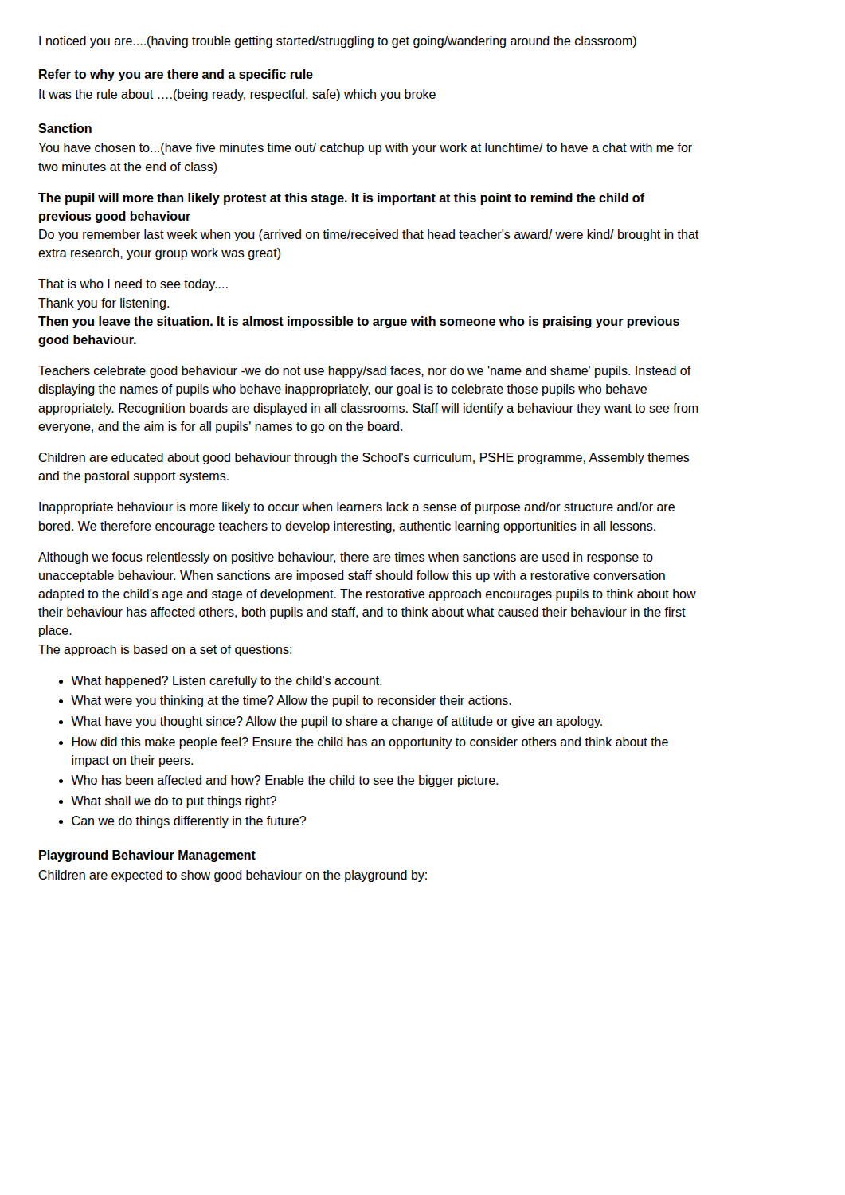I noticed you are....(having trouble getting started/struggling to get going/wandering around the classroom)
Refer to why you are there and a specific rule
It was the rule about ….(being ready, respectful, safe) which you broke
Sanction
You have chosen to...(have five minutes time out/ catchup up with your work at lunchtime/ to have a chat with me for two minutes at the end of class)
The pupil will more than likely protest at this stage. It is important at this point to remind the child of previous good behaviour
Do you remember last week when you (arrived on time/received that head teacher's award/ were kind/ brought in that extra research, your group work was great)
That is who I need to see today....
Thank you for listening.
Then you leave the situation. It is almost impossible to argue with someone who is praising your previous good behaviour.
Teachers celebrate good behaviour -we do not use happy/sad faces, nor do we 'name and shame' pupils. Instead of displaying the names of pupils who behave inappropriately, our goal is to celebrate those pupils who behave appropriately. Recognition boards are displayed in all classrooms. Staff will identify a behaviour they want to see from everyone, and the aim is for all pupils' names to go on the board.
Children are educated about good behaviour through the School's curriculum, PSHE programme, Assembly themes and the pastoral support systems.
Inappropriate behaviour is more likely to occur when learners lack a sense of purpose and/or structure and/or are bored. We therefore encourage teachers to develop interesting, authentic learning opportunities in all lessons.
Although we focus relentlessly on positive behaviour, there are times when sanctions are used in response to unacceptable behaviour. When sanctions are imposed staff should follow this up with a restorative conversation adapted to the child's age and stage of development. The restorative approach encourages pupils to think about how their behaviour has affected others, both pupils and staff, and to think about what caused their behaviour in the first place.
The approach is based on a set of questions:
What happened? Listen carefully to the child's account.
What were you thinking at the time? Allow the pupil to reconsider their actions.
What have you thought since? Allow the pupil to share a change of attitude or give an apology.
How did this make people feel? Ensure the child has an opportunity to consider others and think about the impact on their peers.
Who has been affected and how? Enable the child to see the bigger picture.
What shall we do to put things right?
Can we do things differently in the future?
Playground Behaviour Management
Children are expected to show good behaviour on the playground by: